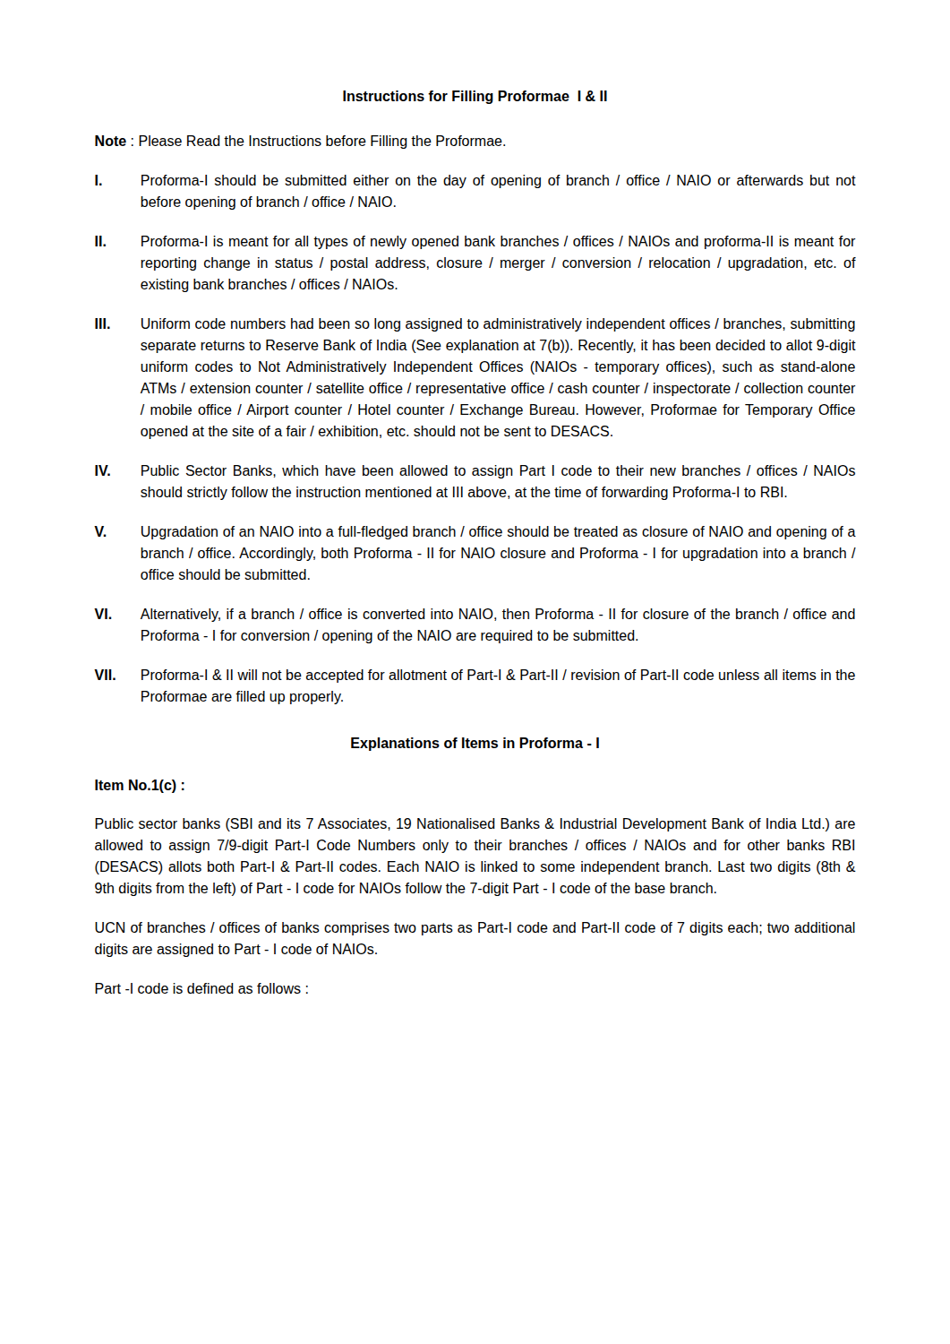Instructions for Filling Proformae I & II
Note : Please Read the Instructions before Filling the Proformae.
I. Proforma-I should be submitted either on the day of opening of branch / office / NAIO or afterwards but not before opening of branch / office / NAIO.
II. Proforma-I is meant for all types of newly opened bank branches / offices / NAIOs and proforma-II is meant for reporting change in status / postal address, closure / merger / conversion / relocation / upgradation, etc. of existing bank branches / offices / NAIOs.
III. Uniform code numbers had been so long assigned to administratively independent offices / branches, submitting separate returns to Reserve Bank of India (See explanation at 7(b)). Recently, it has been decided to allot 9-digit uniform codes to Not Administratively Independent Offices (NAIOs - temporary offices), such as stand-alone ATMs / extension counter / satellite office / representative office / cash counter / inspectorate / collection counter / mobile office / Airport counter / Hotel counter / Exchange Bureau. However, Proformae for Temporary Office opened at the site of a fair / exhibition, etc. should not be sent to DESACS.
IV. Public Sector Banks, which have been allowed to assign Part I code to their new branches / offices / NAIOs should strictly follow the instruction mentioned at III above, at the time of forwarding Proforma-I to RBI.
V. Upgradation of an NAIO into a full-fledged branch / office should be treated as closure of NAIO and opening of a branch / office. Accordingly, both Proforma - II for NAIO closure and Proforma - I for upgradation into a branch / office should be submitted.
VI. Alternatively, if a branch / office is converted into NAIO, then Proforma - II for closure of the branch / office and Proforma - I for conversion / opening of the NAIO are required to be submitted.
VII. Proforma-I & II will not be accepted for allotment of Part-I & Part-II / revision of Part-II code unless all items in the Proformae are filled up properly.
Explanations of Items in Proforma - I
Item No.1(c) :
Public sector banks (SBI and its 7 Associates, 19 Nationalised Banks & Industrial Development Bank of India Ltd.) are allowed to assign 7/9-digit Part-I Code Numbers only to their branches / offices / NAIOs and for other banks RBI (DESACS) allots both Part-I & Part-II codes. Each NAIO is linked to some independent branch. Last two digits (8th & 9th digits from the left) of Part - I code for NAIOs follow the 7-digit Part - I code of the base branch.
UCN of branches / offices of banks comprises two parts as Part-I code and Part-II code of 7 digits each; two additional digits are assigned to Part - I code of NAIOs.
Part -I code is defined as follows :